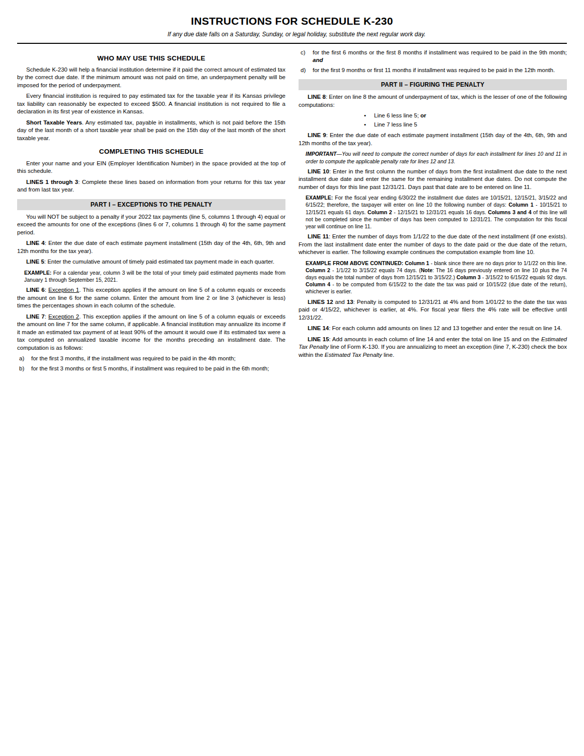INSTRUCTIONS FOR SCHEDULE K-230
If any due date falls on a Saturday, Sunday, or legal holiday, substitute the next regular work day.
WHO MAY USE THIS SCHEDULE
Schedule K-230 will help a financial institution determine if it paid the correct amount of estimated tax by the correct due date. If the minimum amount was not paid on time, an underpayment penalty will be imposed for the period of underpayment.
Every financial institution is required to pay estimated tax for the taxable year if its Kansas privilege tax liability can reasonably be expected to exceed $500. A financial institution is not required to file a declaration in its first year of existence in Kansas.
Short Taxable Years. Any estimated tax, payable in installments, which is not paid before the 15th day of the last month of a short taxable year shall be paid on the 15th day of the last month of the short taxable year.
COMPLETING THIS SCHEDULE
Enter your name and your EIN (Employer Identification Number) in the space provided at the top of this schedule.
LINES 1 through 3: Complete these lines based on information from your returns for this tax year and from last tax year.
PART I – EXCEPTIONS TO THE PENALTY
You will NOT be subject to a penalty if your 2022 tax payments (line 5, columns 1 through 4) equal or exceed the amounts for one of the exceptions (lines 6 or 7, columns 1 through 4) for the same payment period.
LINE 4: Enter the due date of each estimate payment installment (15th day of the 4th, 6th, 9th and 12th months for the tax year).
LINE 5: Enter the cumulative amount of timely paid estimated tax payment made in each quarter.
EXAMPLE: For a calendar year, column 3 will be the total of your timely paid estimated payments made from January 1 through September 15, 2021.
LINE 6: Exception 1. This exception applies if the amount on line 5 of a column equals or exceeds the amount on line 6 for the same column. Enter the amount from line 2 or line 3 (whichever is less) times the percentages shown in each column of the schedule.
LINE 7: Exception 2. This exception applies if the amount on line 5 of a column equals or exceeds the amount on line 7 for the same column, if applicable. A financial institution may annualize its income if it made an estimated tax payment of at least 90% of the amount it would owe if its estimated tax were a tax computed on annualized taxable income for the months preceding an installment date. The computation is as follows:
for the first 3 months, if the installment was required to be paid in the 4th month;
for the first 3 months or first 5 months, if installment was required to be paid in the 6th month;
for the first 6 months or the first 8 months if installment was required to be paid in the 9th month; and
for the first 9 months or first 11 months if installment was required to be paid in the 12th month.
PART II – FIGURING THE PENALTY
LINE 8: Enter on line 8 the amount of underpayment of tax, which is the lesser of one of the following computations:
Line 6 less line 5; or
Line 7 less line 5
LINE 9: Enter the due date of each estimate payment installment (15th day of the 4th, 6th, 9th and 12th months of the tax year).
IMPORTANT—You will need to compute the correct number of days for each installment for lines 10 and 11 in order to compute the applicable penalty rate for lines 12 and 13.
LINE 10: Enter in the first column the number of days from the first installment due date to the next installment due date and enter the same for the remaining installment due dates. Do not compute the number of days for this line past 12/31/21. Days past that date are to be entered on line 11.
EXAMPLE: For the fiscal year ending 6/30/22 the installment due dates are 10/15/21, 12/15/21, 3/15/22 and 6/15/22; therefore, the taxpayer will enter on line 10 the following number of days: Column 1 - 10/15/21 to 12/15/21 equals 61 days. Column 2 - 12/15/21 to 12/31/21 equals 16 days. Columns 3 and 4 of this line will not be completed since the number of days has been computed to 12/31/21. The computation for this fiscal year will continue on line 11.
LINE 11: Enter the number of days from 1/1/22 to the due date of the next installment (if one exists). From the last installment date enter the number of days to the date paid or the due date of the return, whichever is earlier. The following example continues the computation example from line 10.
EXAMPLE FROM ABOVE CONTINUED: Column 1 - blank since there are no days prior to 1/1/22 on this line. Column 2 - 1/1/22 to 3/15/22 equals 74 days. (Note: The 16 days previously entered on line 10 plus the 74 days equals the total number of days from 12/15/21 to 3/15/22.) Column 3 - 3/15/22 to 6/15/22 equals 92 days. Column 4 - to be computed from 6/15/22 to the date the tax was paid or 10/15/22 (due date of the return), whichever is earlier.
LINES 12 and 13: Penalty is computed to 12/31/21 at 4% and from 1/01/22 to the date the tax was paid or 4/15/22, whichever is earlier, at 4%. For fiscal year filers the 4% rate will be effective until 12/31/22.
LINE 14: For each column add amounts on lines 12 and 13 together and enter the result on line 14.
LINE 15: Add amounts in each column of line 14 and enter the total on line 15 and on the Estimated Tax Penalty line of Form K-130. If you are annualizing to meet an exception (line 7, K-230) check the box within the Estimated Tax Penalty line.